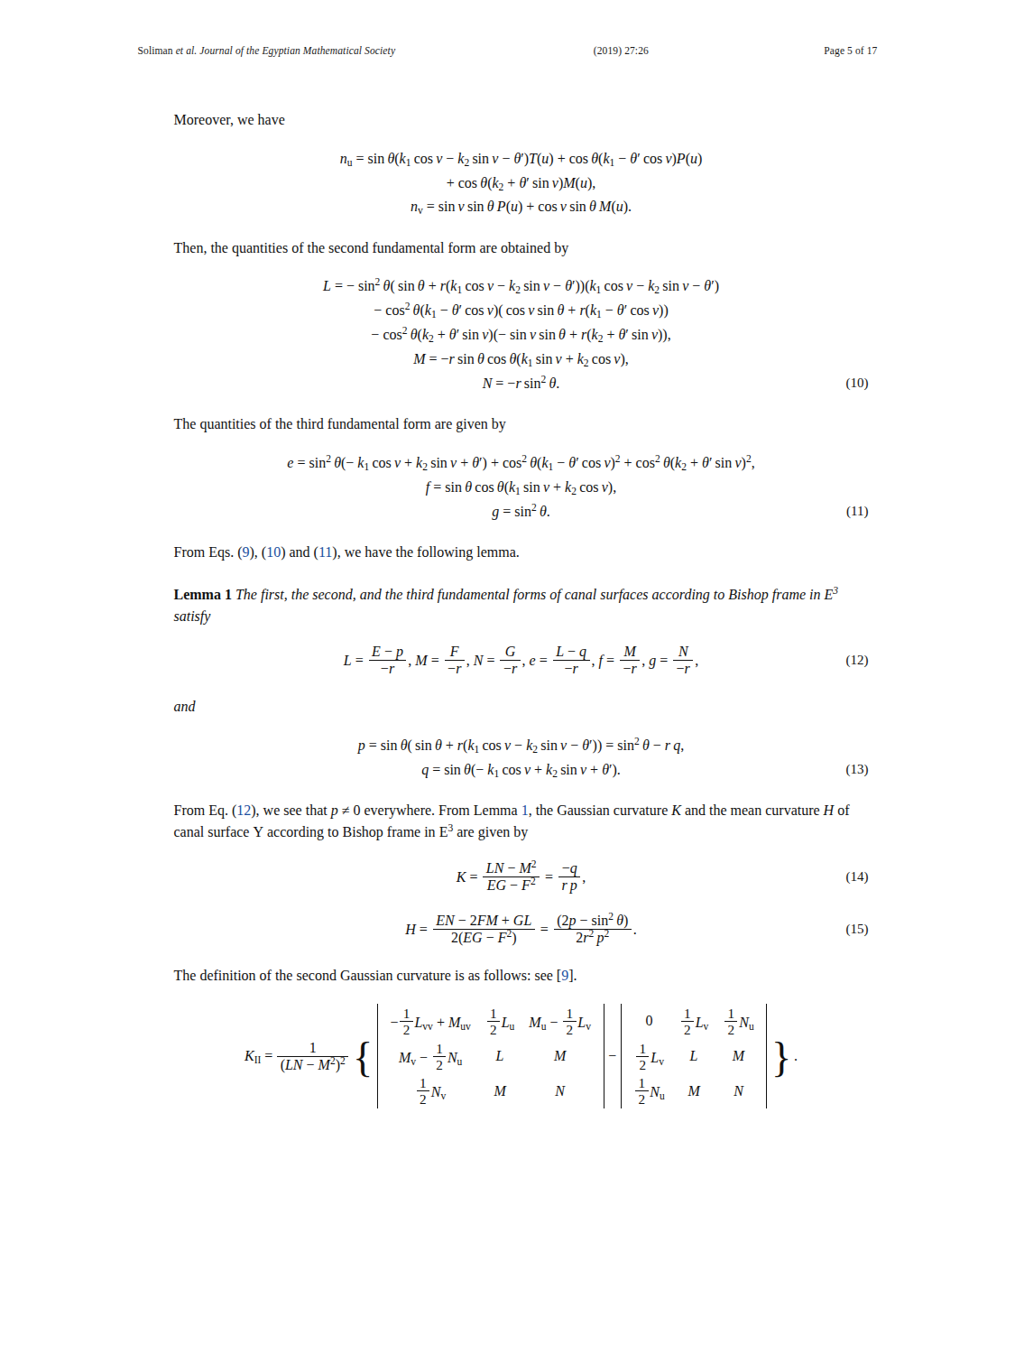Soliman et al. Journal of the Egyptian Mathematical Society
(2019) 27:26
Page 5 of 17
Moreover, we have
nu = sin θ(k1 cos v − k2 sin v − θ′) T(u) + cos θ(k1 − θ′ cos v) P(u) + cos θ(k2 + θ′ sin v) M(u), nv = sin v sin θ P(u) + cos v sin θ M(u).
Then, the quantities of the second fundamental form are obtained by
L = − sin2 θ( sin θ + r(k1 cos v − k2 sin v − θ′))(k1 cos v − k2 sin v − θ′) − cos2 θ(k1 − θ′ cos v)( cos v sin θ + r(k1 − θ′ cos v)) − cos2 θ(k2 + θ′ sin v)(− sin v sin θ + r(k2 + θ′ sin v)), M = −r sin θ cos θ(k1 sin v + k2 cos v), N = −r sin2 θ. (10)
The quantities of the third fundamental form are given by
e = sin2 θ(− k1 cos v + k2 sin v + θ′) + cos2 θ(k1 − θ′ cos v)2 + cos2 θ(k2 + θ′ sin v)2, f = sin θ cos θ(k1 sin v + k2 cos v), g = sin2 θ. (11)
From Eqs. (9), (10) and (11), we have the following lemma.
Lemma 1 The first, the second, and the third fundamental forms of canal surfaces according to Bishop frame in E3 satisfy
L = E − p−r, M = F−r, N = G−r, e = L − q−r, f = M−r, g = N−r, (12)
and
p = sin θ( sin θ + r(k1 cos v − k2 sin v − θ′)) = sin2 θ − r q, q = sin θ(− k1 cos v + k2 sin v + θ′). (13)
From Eq. (12), we see that p ≠ 0 everywhere. From Lemma 1, the Gaussian curvature K and the mean curvature H of canal surface Υ according to Bishop frame in E3 are given by
K = LN − M2 EG − F2 = −q r p, (14)
H = EN − 2FM + GL 2(EG − F2) = (2p − sin2 θ) 2r2 p2. (15)
The definition of the second Gaussian curvature is as follows: see [9].
KII = 1(LN − M2)2 {
| − 1 2 L vv + M uv | 1 2 L u | M u − 1 2 L v |
| M v − 1 2 N u | L | M |
| 1 2 N v | M | N |
−
| 0 | 1 2 L v | 1 2 N u |
| 1 2 L v | L | M |
| 1 2 N u | M | N |
} .